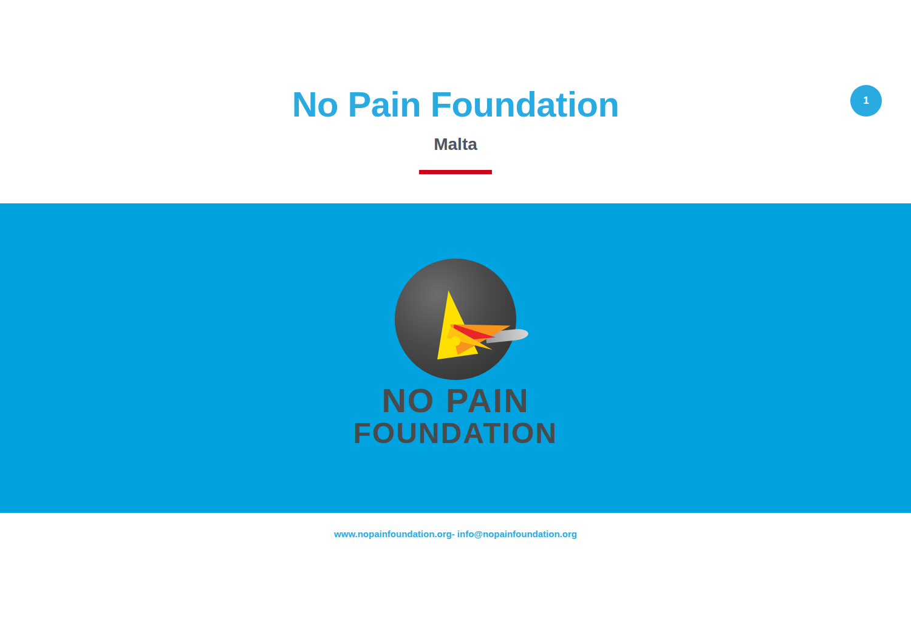1
No Pain Foundation
Malta
NO PAIN
FOUNDATION
www.nopainfoundation.org- info@nopainfoundation.org